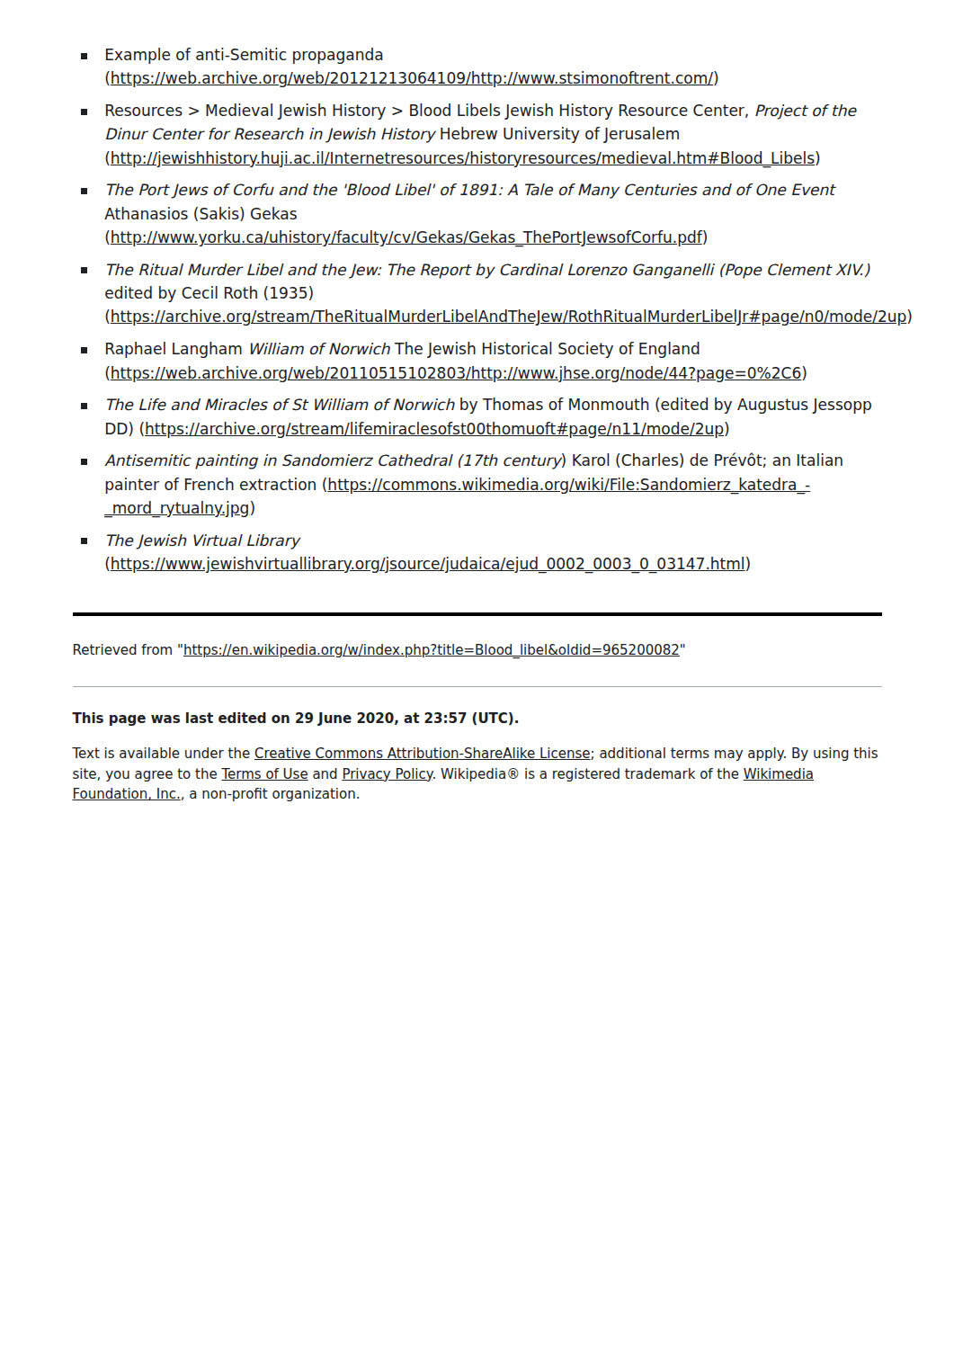Example of anti-Semitic propaganda (https://web.archive.org/web/20121213064109/http://www.stsimonoftrent.com/)
Resources > Medieval Jewish History > Blood Libels Jewish History Resource Center, Project of the Dinur Center for Research in Jewish History Hebrew University of Jerusalem (http://jewishhistory.huji.ac.il/Internetresources/historyresources/medieval.htm#Blood_Libels)
The Port Jews of Corfu and the 'Blood Libel' of 1891: A Tale of Many Centuries and of One Event Athanasios (Sakis) Gekas (http://www.yorku.ca/uhistory/faculty/cv/Gekas/Gekas_ThePortJewsofCorfu.pdf)
The Ritual Murder Libel and the Jew: The Report by Cardinal Lorenzo Ganganelli (Pope Clement XIV.) edited by Cecil Roth (1935) (https://archive.org/stream/TheRitualMurderLibelAndTheJew/RothRitualMurderLibelJr#page/n0/mode/2up)
Raphael Langham William of Norwich The Jewish Historical Society of England (https://web.archive.org/web/20110515102803/http://www.jhse.org/node/44?page=0%2C6)
The Life and Miracles of St William of Norwich by Thomas of Monmouth (edited by Augustus Jessopp DD) (https://archive.org/stream/lifemiraclesofst00thomuoft#page/n11/mode/2up)
Antisemitic painting in Sandomierz Cathedral (17th century) Karol (Charles) de Prévôt; an Italian painter of French extraction (https://commons.wikimedia.org/wiki/File:Sandomierz_katedra_-_mord_rytualny.jpg)
The Jewish Virtual Library (https://www.jewishvirtuallibrary.org/jsource/judaica/ejud_0002_0003_0_03147.html)
Retrieved from "https://en.wikipedia.org/w/index.php?title=Blood_libel&oldid=965200082"
This page was last edited on 29 June 2020, at 23:57 (UTC).
Text is available under the Creative Commons Attribution-ShareAlike License; additional terms may apply. By using this site, you agree to the Terms of Use and Privacy Policy. Wikipedia® is a registered trademark of the Wikimedia Foundation, Inc., a non-profit organization.